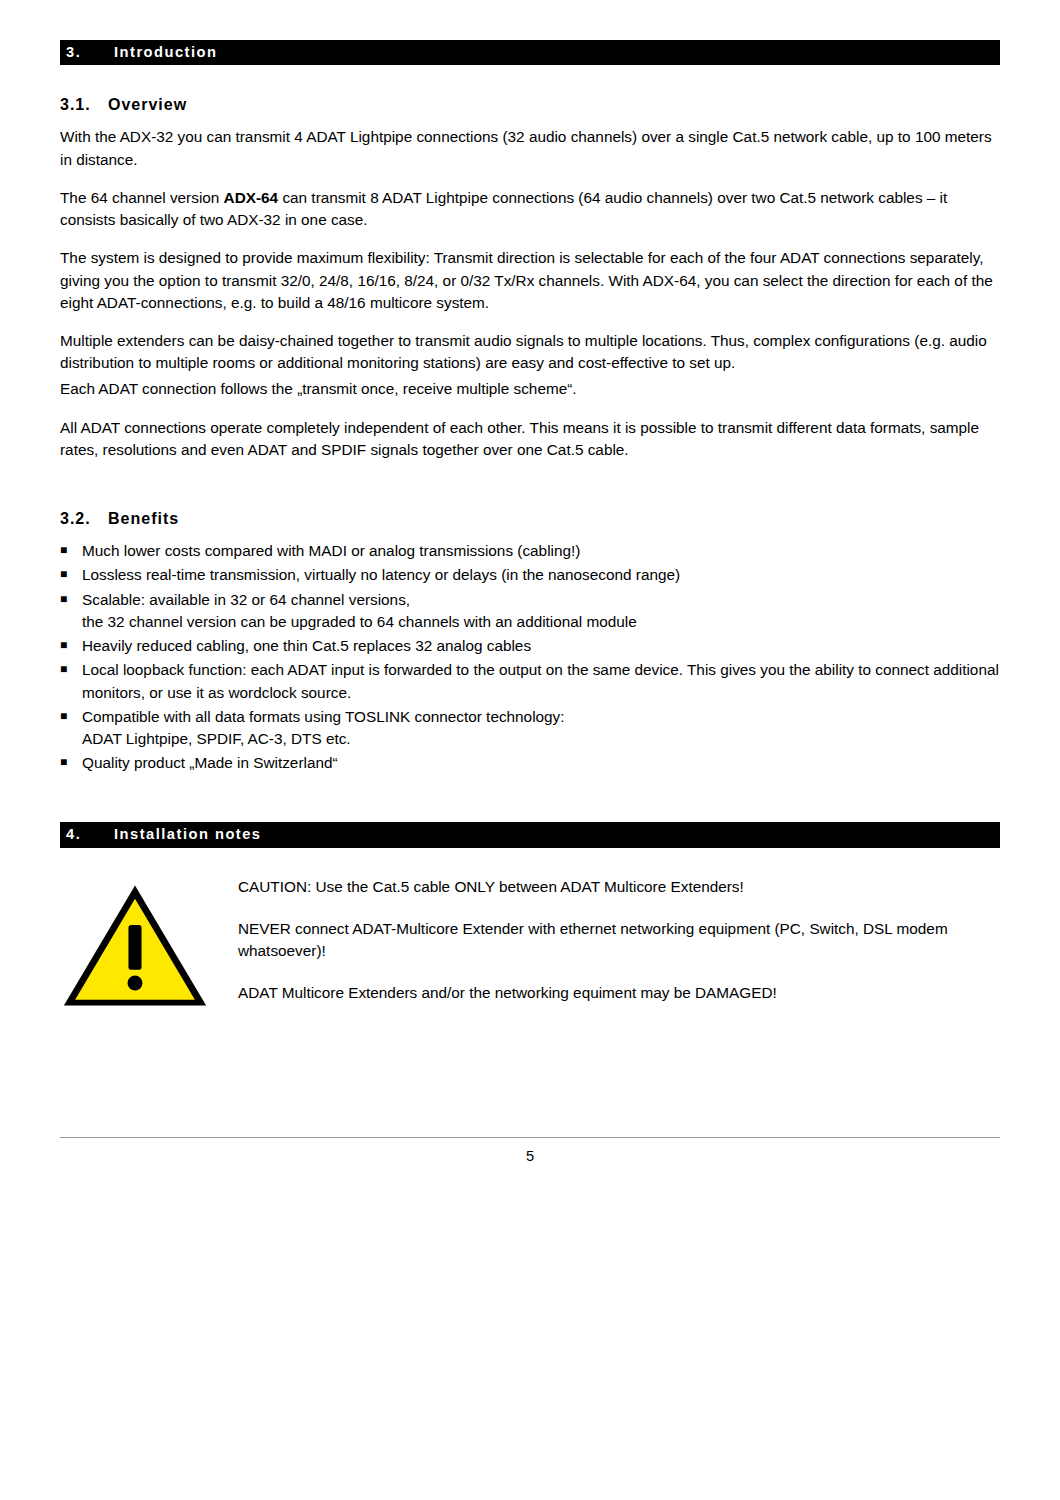3. Introduction
3.1. Overview
With the ADX-32 you can transmit 4 ADAT Lightpipe connections (32 audio channels) over a single Cat.5 network cable, up to 100 meters in distance.
The 64 channel version ADX-64 can transmit 8 ADAT Lightpipe connections (64 audio channels) over two Cat.5 network cables – it consists basically of two ADX-32 in one case.
The system is designed to provide maximum flexibility: Transmit direction is selectable for each of the four ADAT connections separately, giving you the option to transmit 32/0, 24/8, 16/16, 8/24, or 0/32 Tx/Rx channels. With ADX-64, you can select the direction for each of the eight ADAT-connections, e.g. to build a 48/16 multicore system.
Multiple extenders can be daisy-chained together to transmit audio signals to multiple locations. Thus, complex configurations (e.g. audio distribution to multiple rooms or additional monitoring stations) are easy and cost-effective to set up.
Each ADAT connection follows the „transmit once, receive multiple scheme“.
All ADAT connections operate completely independent of each other. This means it is possible to transmit different data formats, sample rates, resolutions and even ADAT and SPDIF signals together over one Cat.5 cable.
3.2. Benefits
Much lower costs compared with MADI or analog transmissions (cabling!)
Lossless real-time transmission, virtually no latency or delays (in the nanosecond range)
Scalable: available in 32 or 64 channel versions,the 32 channel version can be upgraded to 64 channels with an additional module
Heavily reduced cabling, one thin Cat.5 replaces 32 analog cables
Local loopback function: each ADAT input is forwarded to the output on the same device. This gives you the ability to connect additional monitors, or use it as wordclock source.
Compatible with all data formats using TOSLINK connector technology:ADAT Lightpipe, SPDIF, AC-3, DTS etc.
Quality product „Made in Switzerland“
4. Installation notes
CAUTION: Use the Cat.5 cable ONLY between ADAT Multicore Extenders!
NEVER connect ADAT-Multicore Extender with ethernet networking equipment (PC, Switch, DSL modem whatsoever)!
ADAT Multicore Extenders and/or the networking equiment may be DAMAGED!
5